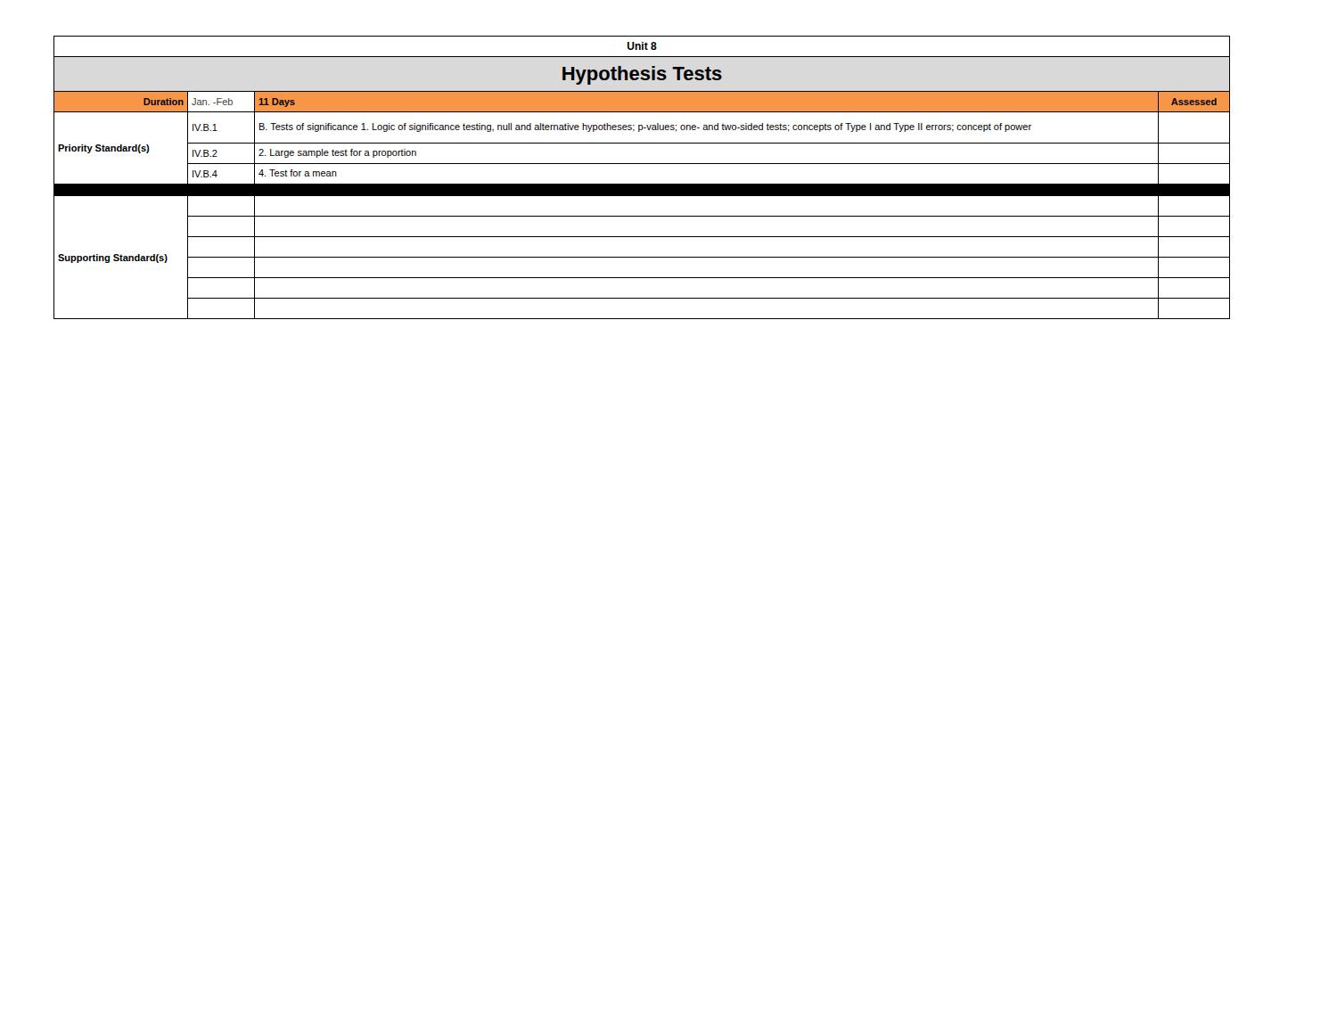| Unit 8 |
| Hypothesis Tests |
| Duration | Jan. -Feb | 11 Days | Assessed |
| Priority Standard(s) | IV.B.1 | B. Tests of significance 1. Logic of significance testing, null and alternative hypotheses; p-values; one- and two-sided tests; concepts of Type I and Type II errors; concept of power | |
| IV.B.2 | 2. Large sample test for a proportion | |
| IV.B.4 | 4. Test for a mean | |
| Supporting Standard(s) | | | |